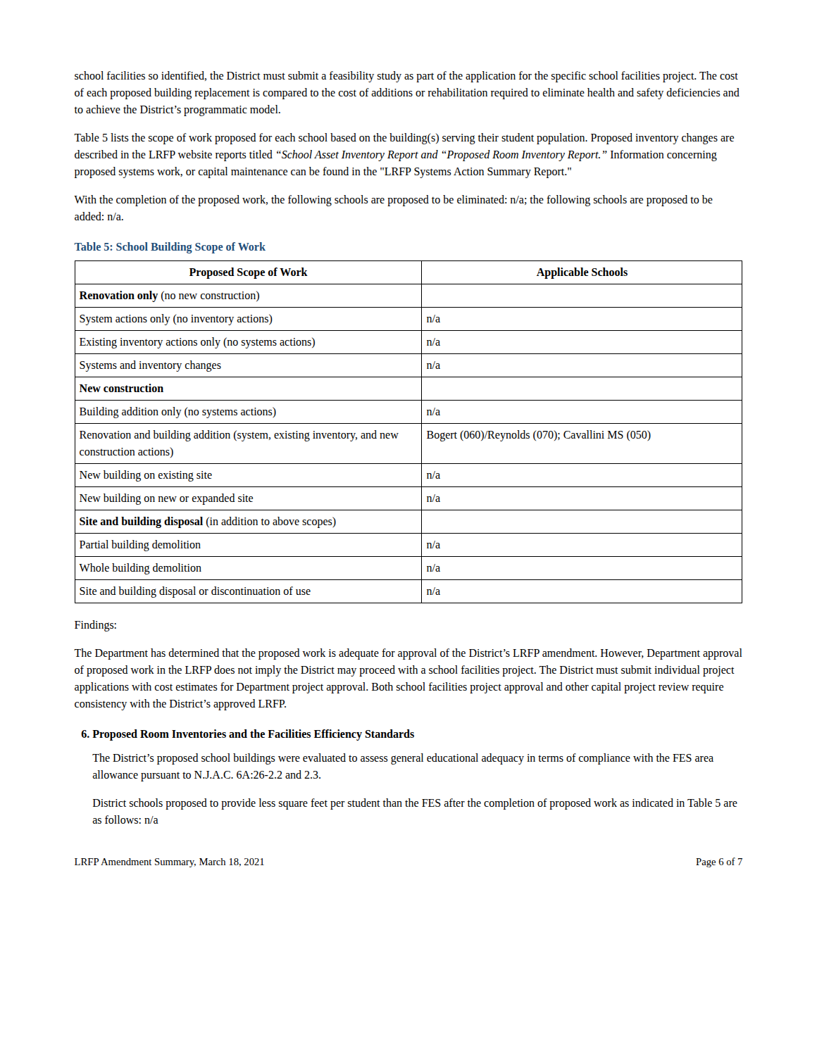school facilities so identified, the District must submit a feasibility study as part of the application for the specific school facilities project. The cost of each proposed building replacement is compared to the cost of additions or rehabilitation required to eliminate health and safety deficiencies and to achieve the District’s programmatic model.
Table 5 lists the scope of work proposed for each school based on the building(s) serving their student population. Proposed inventory changes are described in the LRFP website reports titled “School Asset Inventory Report and “Proposed Room Inventory Report.” Information concerning proposed systems work, or capital maintenance can be found in the "LRFP Systems Action Summary Report."
With the completion of the proposed work, the following schools are proposed to be eliminated: n/a; the following schools are proposed to be added: n/a.
Table 5: School Building Scope of Work
| Proposed Scope of Work | Applicable Schools |
| Renovation only (no new construction) | |
| System actions only (no inventory actions) | n/a |
| Existing inventory actions only (no systems actions) | n/a |
| Systems and inventory changes | n/a |
| New construction | |
| Building addition only (no systems actions) | n/a |
| Renovation and building addition (system, existing inventory, and new construction actions) | Bogert (060)/Reynolds (070); Cavallini MS (050) |
| New building on existing site | n/a |
| New building on new or expanded site | n/a |
| Site and building disposal (in addition to above scopes) | |
| Partial building demolition | n/a |
| Whole building demolition | n/a |
| Site and building disposal or discontinuation of use | n/a |
Findings:
The Department has determined that the proposed work is adequate for approval of the District’s LRFP amendment. However, Department approval of proposed work in the LRFP does not imply the District may proceed with a school facilities project. The District must submit individual project applications with cost estimates for Department project approval. Both school facilities project approval and other capital project review require consistency with the District’s approved LRFP.
Proposed Room Inventories and the Facilities Efficiency Standards
The District’s proposed school buildings were evaluated to assess general educational adequacy in terms of compliance with the FES area allowance pursuant to N.J.A.C. 6A:26-2.2 and 2.3.
District schools proposed to provide less square feet per student than the FES after the completion of proposed work as indicated in Table 5 are as follows: n/a
LRFP Amendment Summary, March 18, 2021 Page 6 of 7